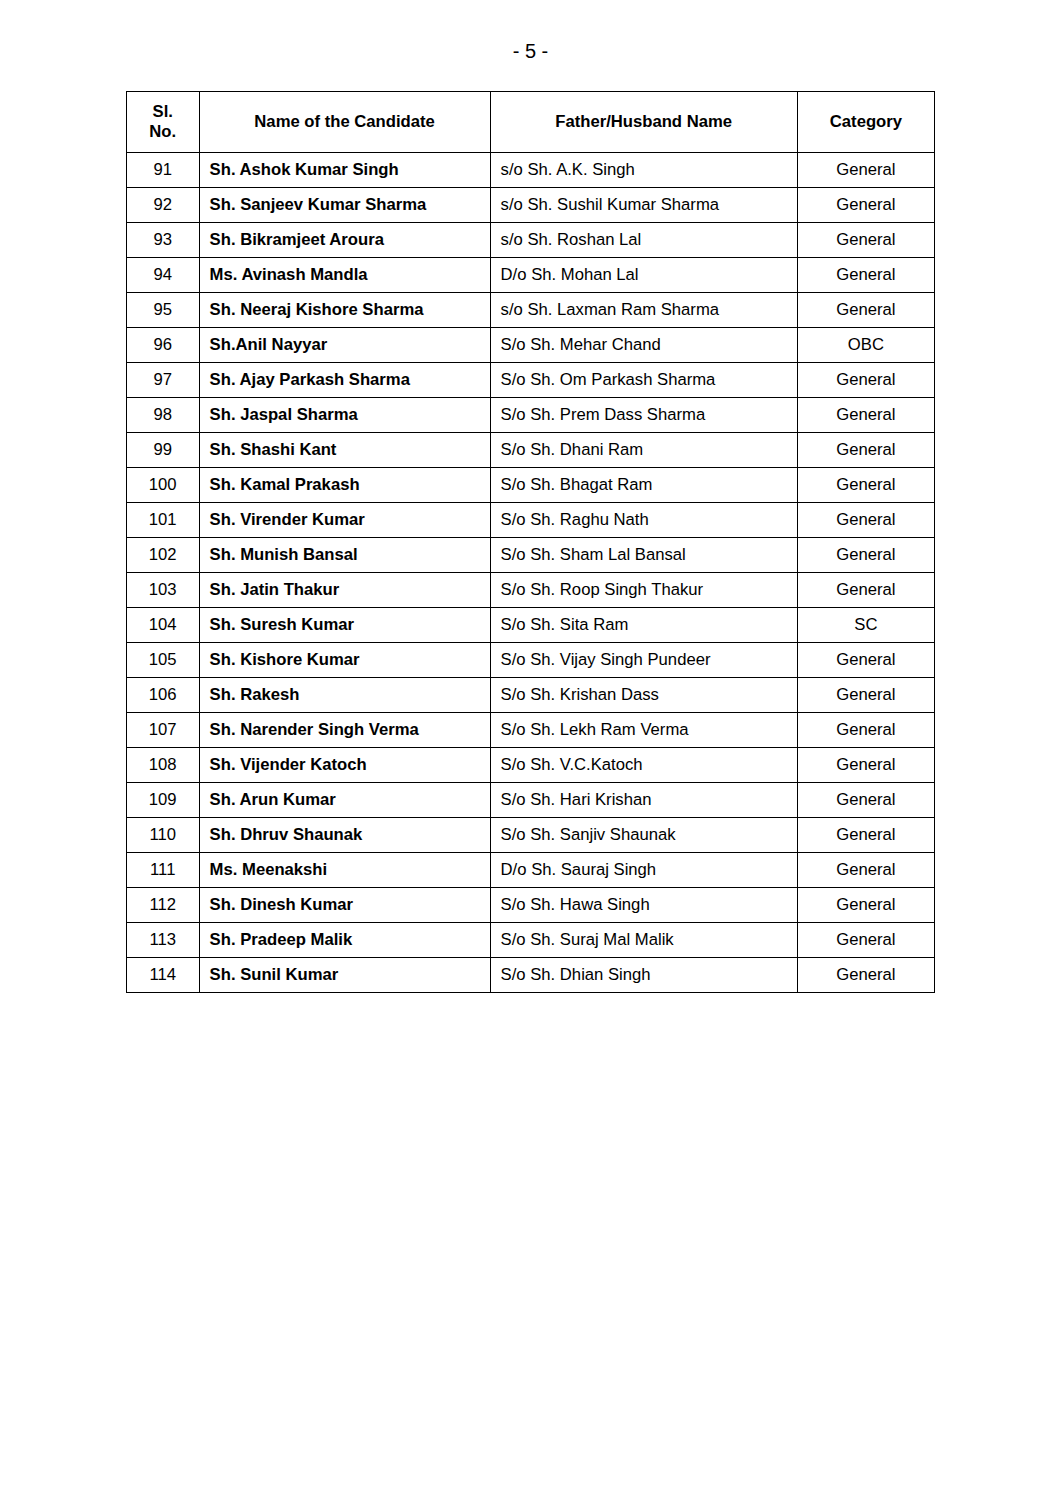- 5 -
| Sl. No. | Name of the Candidate | Father/Husband Name | Category |
| --- | --- | --- | --- |
| 91 | Sh. Ashok Kumar Singh | s/o Sh. A.K. Singh | General |
| 92 | Sh. Sanjeev Kumar Sharma | s/o Sh. Sushil Kumar Sharma | General |
| 93 | Sh. Bikramjeet Aroura | s/o Sh. Roshan Lal | General |
| 94 | Ms. Avinash Mandla | D/o Sh. Mohan Lal | General |
| 95 | Sh. Neeraj Kishore Sharma | s/o Sh. Laxman Ram Sharma | General |
| 96 | Sh.Anil Nayyar | S/o Sh. Mehar Chand | OBC |
| 97 | Sh. Ajay Parkash Sharma | S/o Sh. Om Parkash Sharma | General |
| 98 | Sh. Jaspal Sharma | S/o Sh. Prem Dass Sharma | General |
| 99 | Sh. Shashi Kant | S/o Sh. Dhani Ram | General |
| 100 | Sh. Kamal Prakash | S/o Sh. Bhagat Ram | General |
| 101 | Sh. Virender Kumar | S/o Sh. Raghu Nath | General |
| 102 | Sh. Munish Bansal | S/o Sh. Sham Lal Bansal | General |
| 103 | Sh. Jatin Thakur | S/o Sh. Roop Singh Thakur | General |
| 104 | Sh. Suresh Kumar | S/o Sh. Sita Ram | SC |
| 105 | Sh. Kishore Kumar | S/o Sh. Vijay Singh Pundeer | General |
| 106 | Sh. Rakesh | S/o Sh. Krishan Dass | General |
| 107 | Sh. Narender Singh Verma | S/o Sh. Lekh Ram Verma | General |
| 108 | Sh. Vijender Katoch | S/o Sh. V.C.Katoch | General |
| 109 | Sh. Arun Kumar | S/o Sh. Hari Krishan | General |
| 110 | Sh. Dhruv Shaunak | S/o Sh. Sanjiv Shaunak | General |
| 111 | Ms. Meenakshi | D/o Sh. Sauraj Singh | General |
| 112 | Sh. Dinesh Kumar | S/o Sh. Hawa Singh | General |
| 113 | Sh. Pradeep Malik | S/o Sh. Suraj Mal Malik | General |
| 114 | Sh. Sunil Kumar | S/o Sh. Dhian Singh | General |